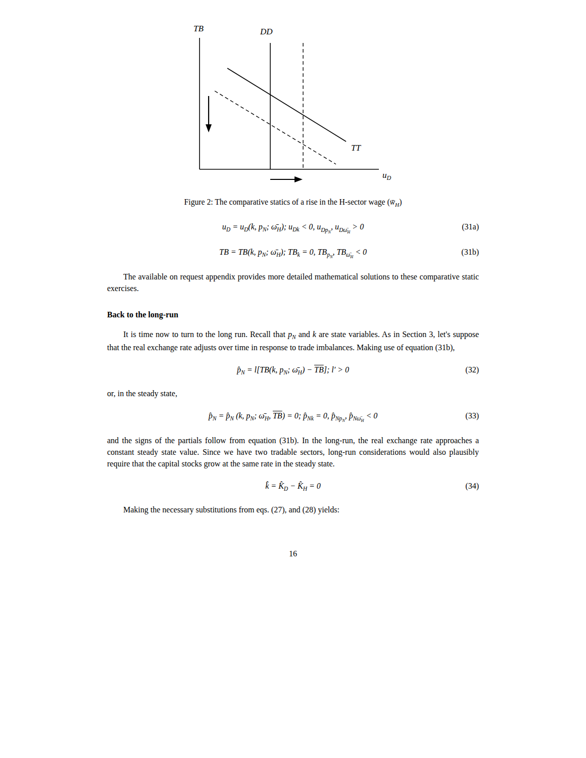TB DD TT uD
Figure 2: The comparative statics of a rise in the H-sector wage (w̄H)
uD = uD(k, pN; ω̄H); uDk < 0, uDpN, uDω̄H > 0
(31a)
TB = TB(k, pN; ω̄H); TBk = 0, TBpN, TBω̄H < 0
(31b)
The available on request appendix provides more detailed mathematical solutions to these comparative static exercises.
Back to the long-run
It is time now to turn to the long run. Recall that pN and k are state variables. As in Section 3, let's suppose that the real exchange rate adjusts over time in response to trade imbalances. Making use of equation (31b),
p̂N = l[TB(k, pN; ω̄H) − TB]; l′ > 0
(32)
or, in the steady state,
p̂N = p̂N (k, pN; ω̄H, TB) = 0; p̂Nk = 0, p̂NpN, p̂Nω̄H < 0
(33)
and the signs of the partials follow from equation (31b). In the long-run, the real exchange rate approaches a constant steady state value. Since we have two tradable sectors, long-run considerations would also plausibly require that the capital stocks grow at the same rate in the steady state.
k̂ = K̂D − K̂H = 0
(34)
Making the necessary substitutions from eqs. (27), and (28) yields:
16